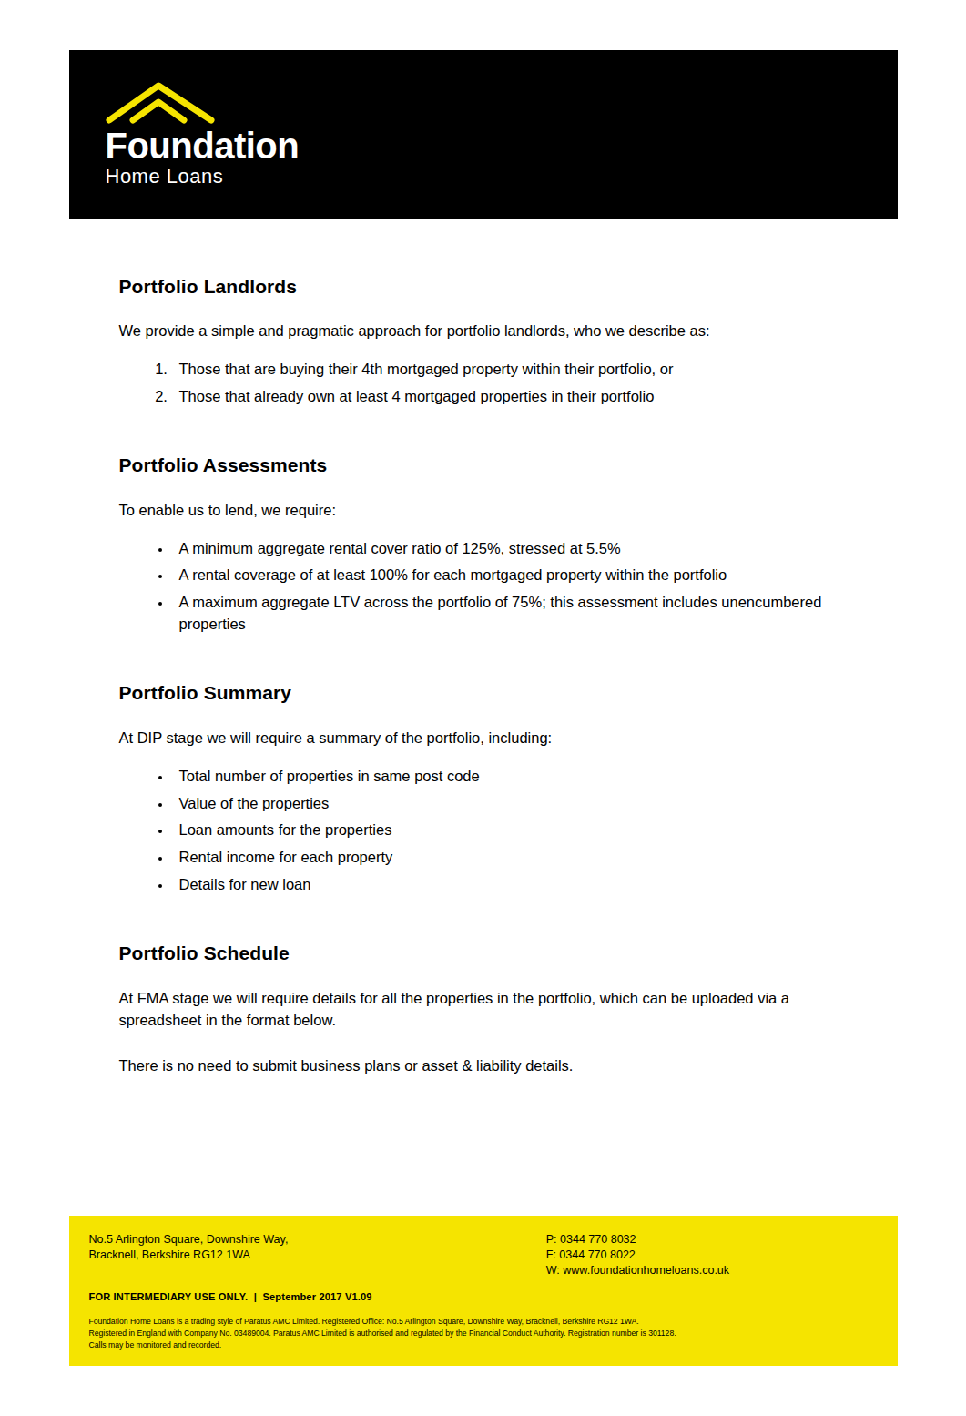Foundation
Home Loans
Portfolio Landlords
We provide a simple and pragmatic approach for portfolio landlords, who we describe as:
Those that are buying their 4th mortgaged property within their portfolio, or
Those that already own at least 4 mortgaged properties in their portfolio
Portfolio Assessments
To enable us to lend, we require:
A minimum aggregate rental cover ratio of 125%, stressed at 5.5%
A rental coverage of at least 100% for each mortgaged property within the portfolio
A maximum aggregate LTV across the portfolio of 75%; this assessment includes unencumbered properties
Portfolio Summary
At DIP stage we will require a summary of the portfolio, including:
Total number of properties in same post code
Value of the properties
Loan amounts for the properties
Rental income for each property
Details for new loan
Portfolio Schedule
At FMA stage we will require details for all the properties in the portfolio, which can be uploaded via a spreadsheet in the format below.
There is no need to submit business plans or asset & liability details.
No.5 Arlington Square, Downshire Way,
Bracknell, Berkshire RG12 1WA
P: 0344 770 8032
F: 0344 770 8022
W: www.foundationhomeloans.co.uk
FOR INTERMEDIARY USE ONLY. | September 2017 V1.09
Foundation Home Loans is a trading style of Paratus AMC Limited. Registered Office: No.5 Arlington Square, Downshire Way, Bracknell, Berkshire RG12 1WA.
Registered in England with Company No. 03489004. Paratus AMC Limited is authorised and regulated by the Financial Conduct Authority. Registration number is 301128.
Calls may be monitored and recorded.